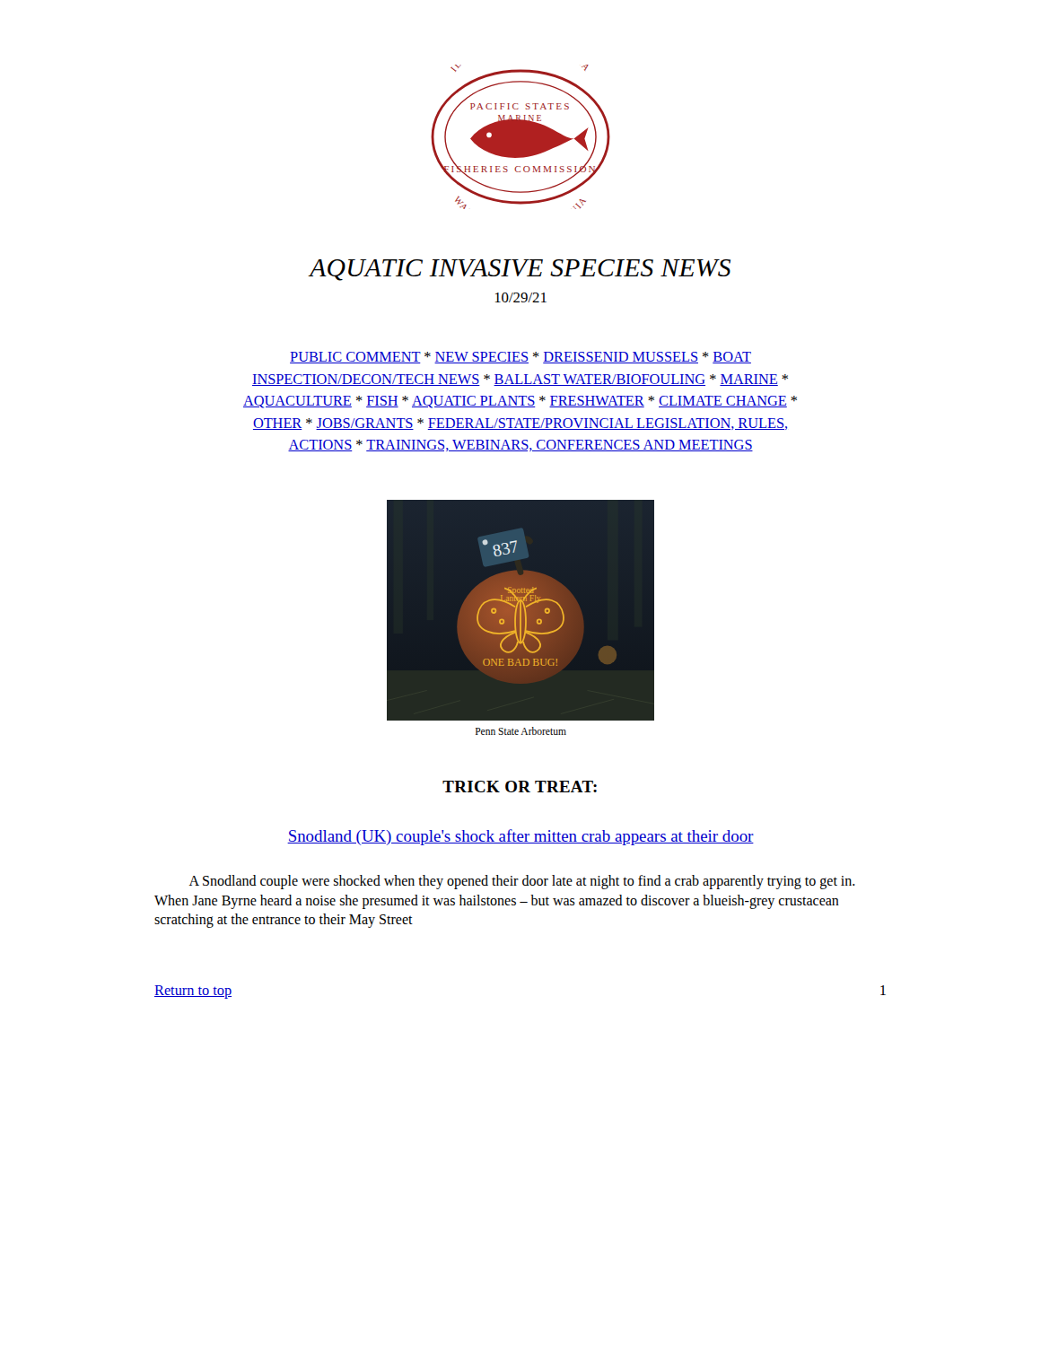AQUATIC INVASIVE SPECIES NEWS
10/29/21
PUBLIC COMMENT * NEW SPECIES * DREISSENID MUSSELS * BOAT INSPECTION/DECON/TECH NEWS * BALLAST WATER/BIOFOULING * MARINE * AQUACULTURE * FISH * AQUATIC PLANTS * FRESHWATER * CLIMATE CHANGE * OTHER * JOBS/GRANTS * FEDERAL/STATE/PROVINCIAL LEGISLATION, RULES, ACTIONS * TRAININGS, WEBINARS, CONFERENCES AND MEETINGS
Penn State Arboretum
TRICK OR TREAT:
Snodland (UK) couple's shock after mitten crab appears at their door
A Snodland couple were shocked when they opened their door late at night to find a crab apparently trying to get in. When Jane Byrne heard a noise she presumed it was hailstones – but was amazed to discover a blueish-grey crustacean scratching at the entrance to their May Street
Return to top 1